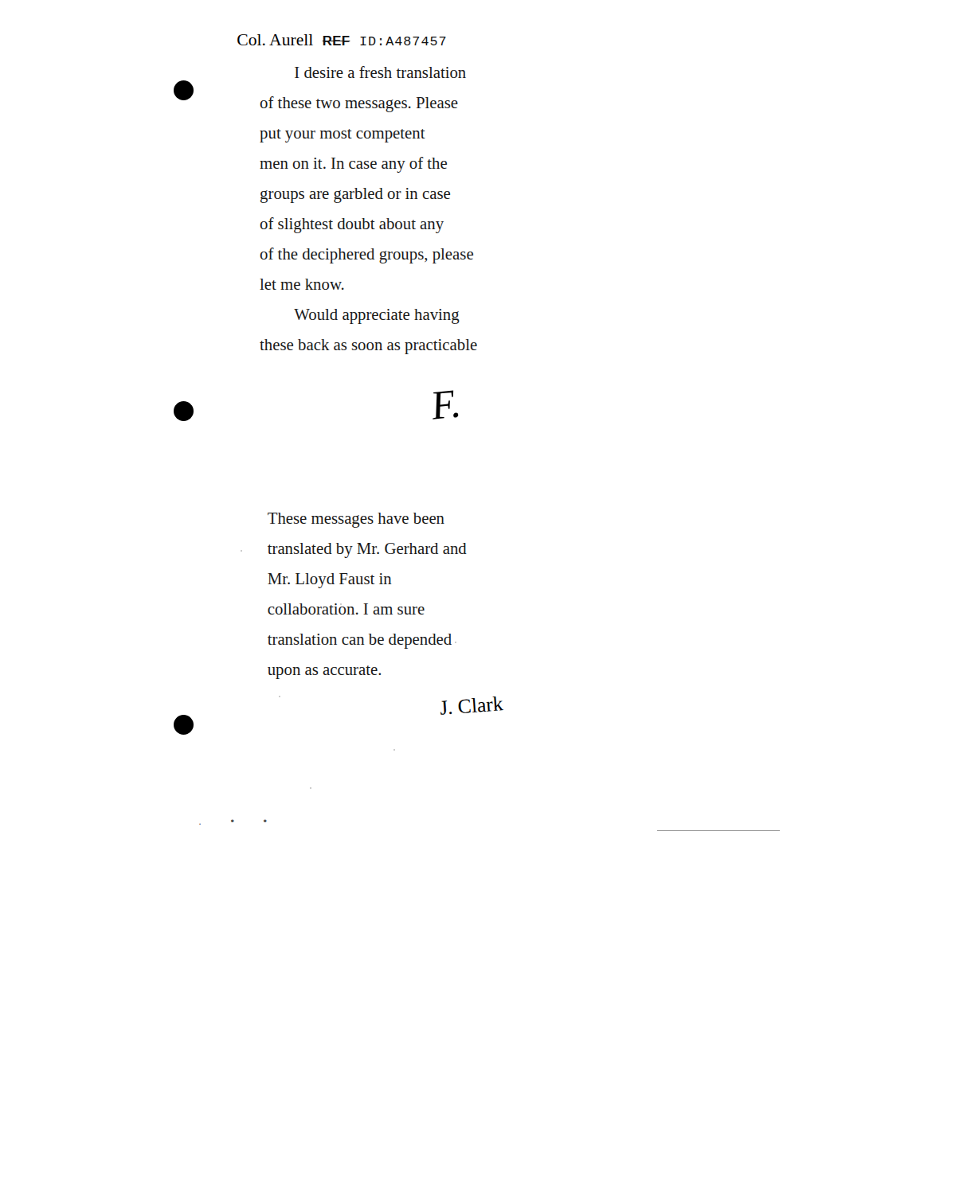Col. Aurell REF ID:A487457
I desire a fresh translation
of these two messages. Please
put your most competent
men on it. In case any of the
groups are garbled or in case
of slightest doubt about any
of the deciphered groups, please
let me know.
Would appreciate having
these back as soon as practicable
F.
These messages have been
translated by Mr. Gerhard and
Mr. Lloyd Faust in
collaboration. I am sure
translation can be depended
upon as accurate.
J. Clark
. • •